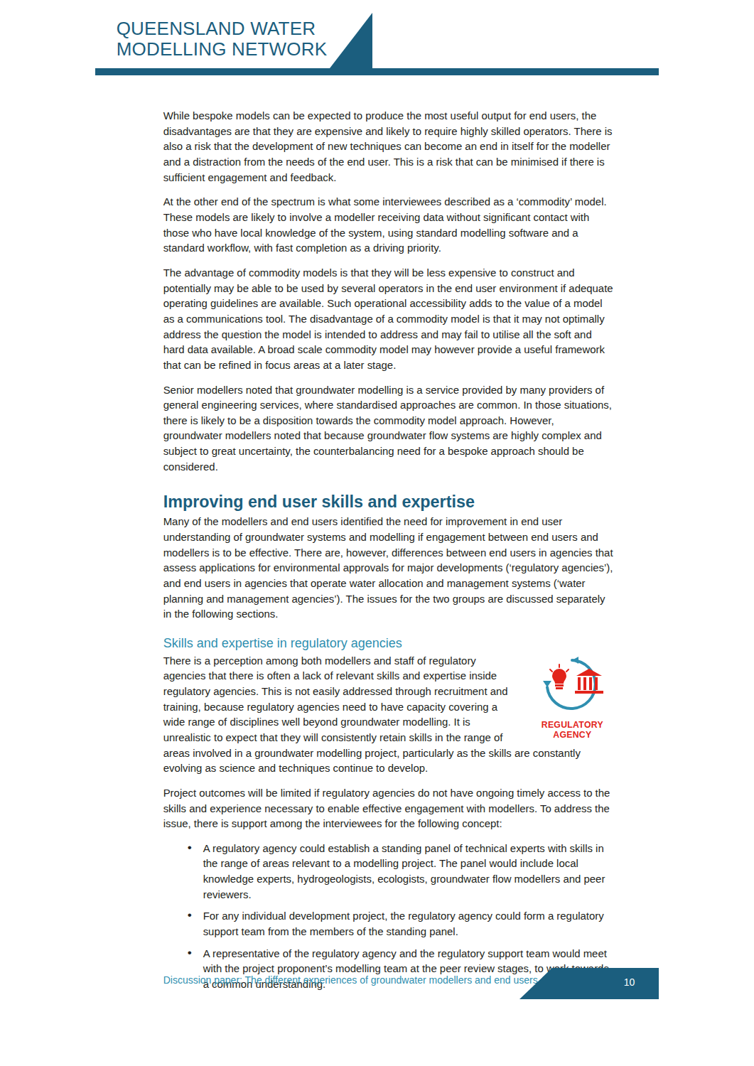QUEENSLAND WATERMODELLING NETWORK
While bespoke models can be expected to produce the most useful output for end users, the disadvantages are that they are expensive and likely to require highly skilled operators. There is also a risk that the development of new techniques can become an end in itself for the modeller and a distraction from the needs of the end user. This is a risk that can be minimised if there is sufficient engagement and feedback.
At the other end of the spectrum is what some interviewees described as a ‘commodity’ model. These models are likely to involve a modeller receiving data without significant contact with those who have local knowledge of the system, using standard modelling software and a standard workflow, with fast completion as a driving priority.
The advantage of commodity models is that they will be less expensive to construct and potentially may be able to be used by several operators in the end user environment if adequate operating guidelines are available. Such operational accessibility adds to the value of a model as a communications tool. The disadvantage of a commodity model is that it may not optimally address the question the model is intended to address and may fail to utilise all the soft and hard data available. A broad scale commodity model may however provide a useful framework that can be refined in focus areas at a later stage.
Senior modellers noted that groundwater modelling is a service provided by many providers of general engineering services, where standardised approaches are common. In those situations, there is likely to be a disposition towards the commodity model approach. However, groundwater modellers noted that because groundwater flow systems are highly complex and subject to great uncertainty, the counterbalancing need for a bespoke approach should be considered.
Improving end user skills and expertise
Many of the modellers and end users identified the need for improvement in end user understanding of groundwater systems and modelling if engagement between end users and modellers is to be effective. There are, however, differences between end users in agencies that assess applications for environmental approvals for major developments (‘regulatory agencies’), and end users in agencies that operate water allocation and management systems (‘water planning and management agencies’). The issues for the two groups are discussed separately in the following sections.
Skills and expertise in regulatory agencies
Regulatory
Agency
There is a perception among both modellers and staff of regulatory agencies that there is often a lack of relevant skills and expertise inside regulatory agencies. This is not easily addressed through recruitment and training, because regulatory agencies need to have capacity covering a wide range of disciplines well beyond groundwater modelling. It is unrealistic to expect that they will consistently retain skills in the range of areas involved in a groundwater modelling project, particularly as the skills are constantly evolving as science and techniques continue to develop.
Project outcomes will be limited if regulatory agencies do not have ongoing timely access to the skills and experience necessary to enable effective engagement with modellers. To address the issue, there is support among the interviewees for the following concept:
A regulatory agency could establish a standing panel of technical experts with skills in the range of areas relevant to a modelling project. The panel would include local knowledge experts, hydrogeologists, ecologists, groundwater flow modellers and peer reviewers.
For any individual development project, the regulatory agency could form a regulatory support team from the members of the standing panel.
A representative of the regulatory agency and the regulatory support team would meet with the project proponent’s modelling team at the peer review stages, to work towards a common understanding.
Discussion paper: The different experiences of groundwater modellers and end users
10